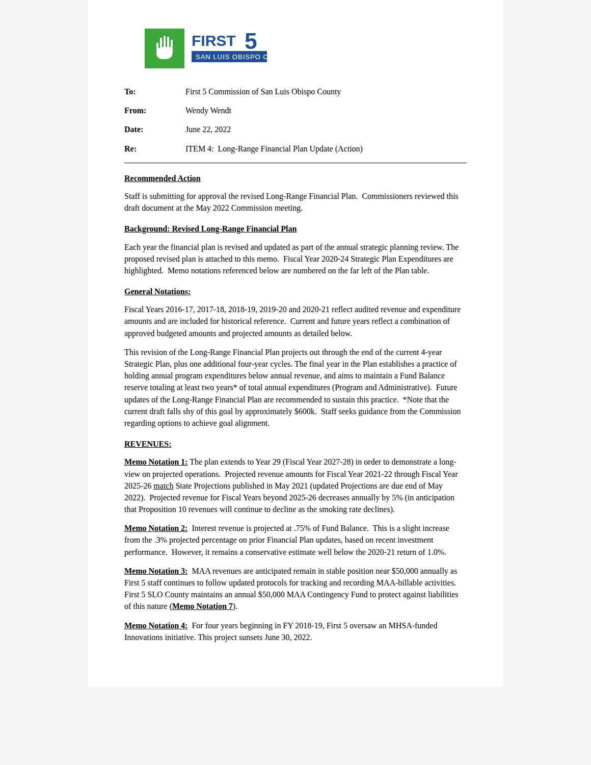FIRST 5 SAN LUIS OBISPO COUNTY
| To: | First 5 Commission of San Luis Obispo County |
| From: | Wendy Wendt |
| Date: | June 22, 2022 |
| Re: | ITEM 4: Long-Range Financial Plan Update (Action) |
Recommended Action
Staff is submitting for approval the revised Long-Range Financial Plan. Commissioners reviewed this draft document at the May 2022 Commission meeting.
Background: Revised Long-Range Financial Plan
Each year the financial plan is revised and updated as part of the annual strategic planning review. The proposed revised plan is attached to this memo. Fiscal Year 2020-24 Strategic Plan Expenditures are highlighted. Memo notations referenced below are numbered on the far left of the Plan table.
General Notations:
Fiscal Years 2016-17, 2017-18, 2018-19, 2019-20 and 2020-21 reflect audited revenue and expenditure amounts and are included for historical reference. Current and future years reflect a combination of approved budgeted amounts and projected amounts as detailed below.
This revision of the Long-Range Financial Plan projects out through the end of the current 4-year Strategic Plan, plus one additional four-year cycles. The final year in the Plan establishes a practice of holding annual program expenditures below annual revenue, and aims to maintain a Fund Balance reserve totaling at least two years* of total annual expenditures (Program and Administrative). Future updates of the Long-Range Financial Plan are recommended to sustain this practice. *Note that the current draft falls shy of this goal by approximately $600k. Staff seeks guidance from the Commission regarding options to achieve goal alignment.
REVENUES:
Memo Notation 1: The plan extends to Year 29 (Fiscal Year 2027-28) in order to demonstrate a long-view on projected operations. Projected revenue amounts for Fiscal Year 2021-22 through Fiscal Year 2025-26 match State Projections published in May 2021 (updated Projections are due end of May 2022). Projected revenue for Fiscal Years beyond 2025-26 decreases annually by 5% (in anticipation that Proposition 10 revenues will continue to decline as the smoking rate declines).
Memo Notation 2: Interest revenue is projected at .75% of Fund Balance. This is a slight increase from the .3% projected percentage on prior Financial Plan updates, based on recent investment performance. However, it remains a conservative estimate well below the 2020-21 return of 1.0%.
Memo Notation 3: MAA revenues are anticipated remain in stable position near $50,000 annually as First 5 staff continues to follow updated protocols for tracking and recording MAA-billable activities. First 5 SLO County maintains an annual $50,000 MAA Contingency Fund to protect against liabilities of this nature (Memo Notation 7).
Memo Notation 4: For four years beginning in FY 2018-19, First 5 oversaw an MHSA-funded Innovations initiative. This project sunsets June 30, 2022.